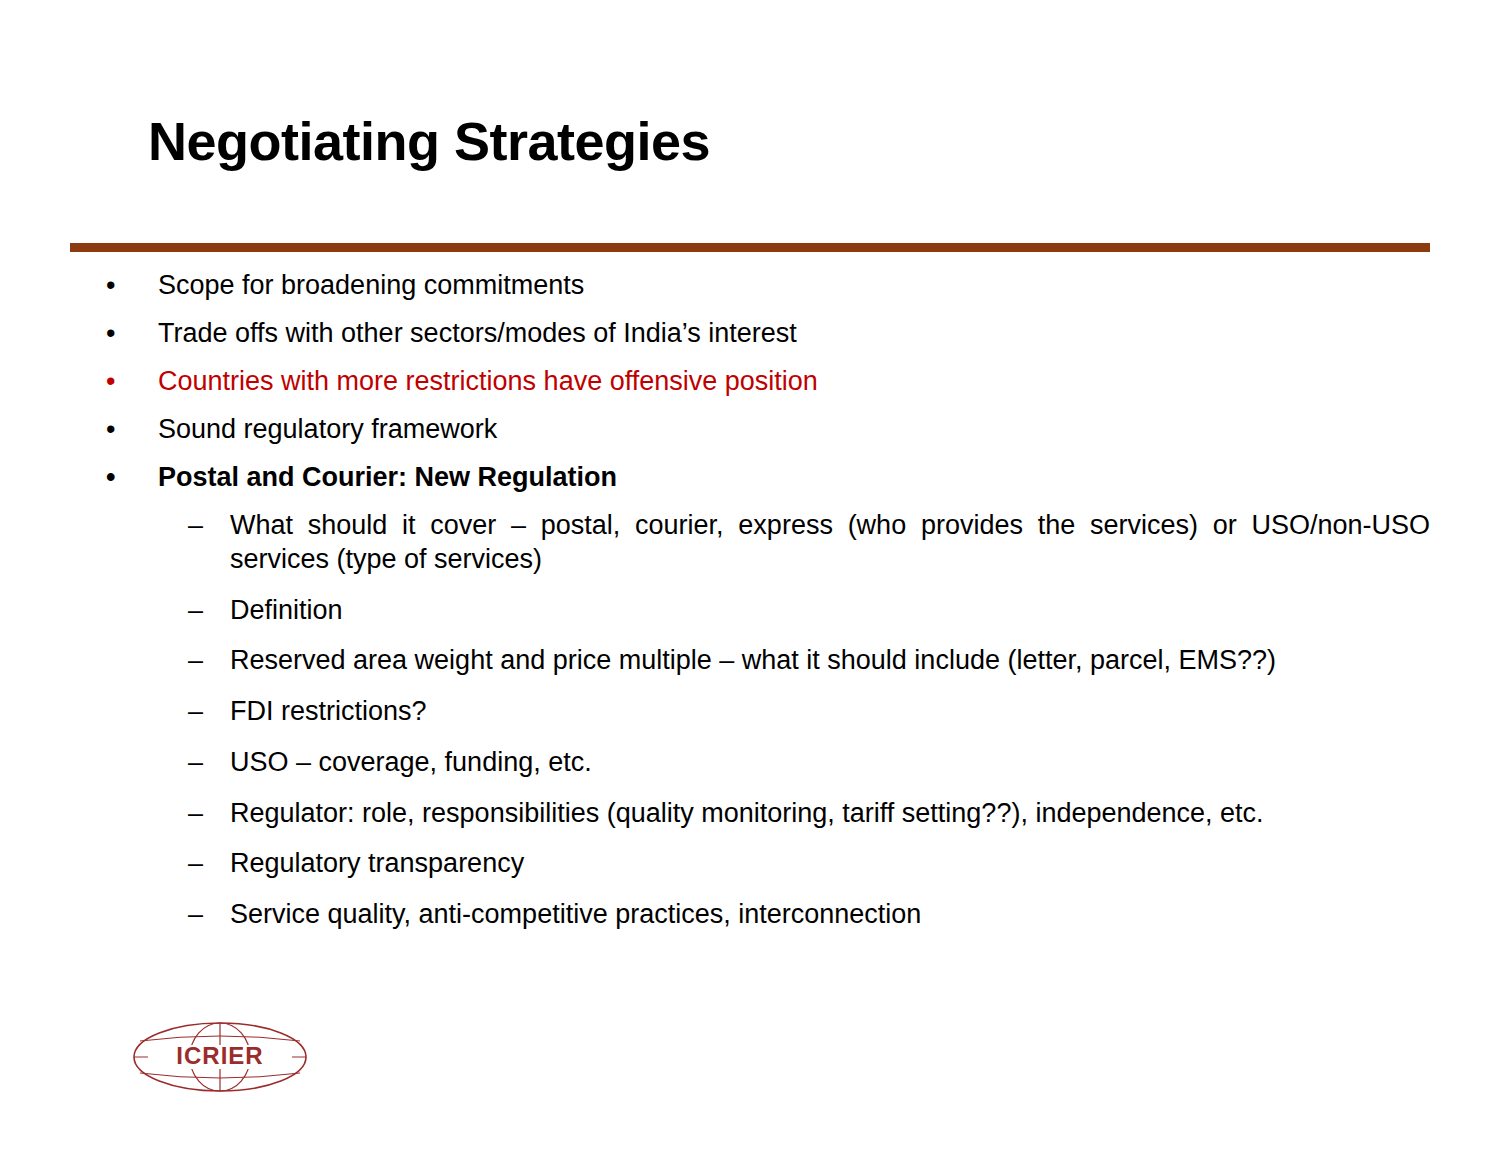Negotiating Strategies
Scope for broadening commitments
Trade offs with other sectors/modes of India’s interest
Countries with more restrictions have offensive position
Sound regulatory framework
Postal and Courier: New Regulation
What should it cover – postal, courier, express (who provides the services) or USO/non-USO services (type of services)
Definition
Reserved area weight and price multiple – what it should include (letter, parcel, EMS??)
FDI restrictions?
USO – coverage, funding, etc.
Regulator: role, responsibilities (quality monitoring, tariff setting??), independence, etc.
Regulatory transparency
Service quality, anti-competitive practices, interconnection
ICRIER